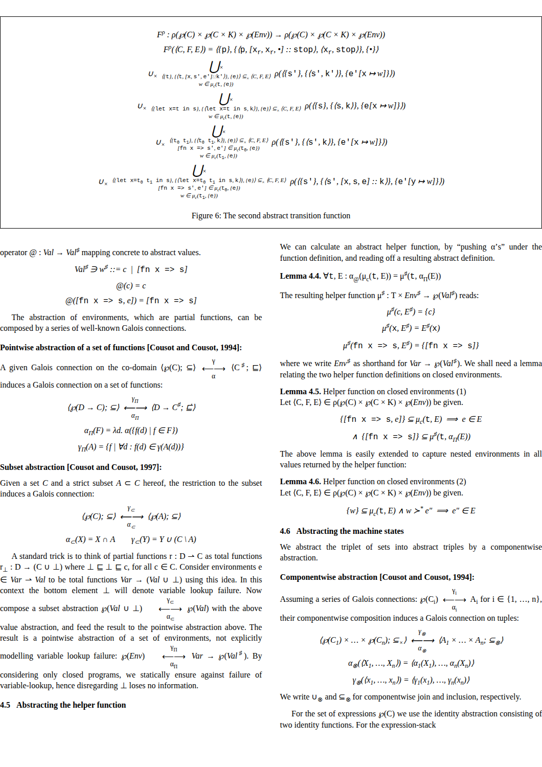Fρ : ρ(℘(C) × ℘(C × K) × ℘(Env)) → ρ(℘(C) × ℘(C × K) × ℘(Env))
Fρ(⟨C, F, E⟩) = ⟨{p}, {⟨p, [xr, xr, •] :: stop⟩, ⟨xr, stop⟩}, {•}⟩
∪× ⋃× ⟨{t}, {⟨t, [x, s′, e′]::k′⟩}, {e}⟩ ⊆× ⟨C, F, E⟩ w ∈ μc(t, {e}) ρ(⟨{s′}, {⟨s′, k′⟩}, {e′[x ↦ w]}⟩)
∪× ⋃× ⟨{let x=t in s}, {⟨let x=t in s, k⟩}, {e}⟩ ⊆× ⟨C, F, E⟩ w ∈ μc(t, {e}) ρ(⟨{s}, {⟨s, k⟩}, {e[x ↦ w]}⟩)
∪× ⋃× ⟨{t0 t1}, {⟨t0 t1, k⟩}, {e}⟩ ⊆× ⟨C, F, E⟩ [fn x => s′, e′] ∈ μc(t0, {e}) w ∈ μc(t1, {e}) ρ(⟨{s′}, {⟨s′, k⟩}, {e′[x ↦ w]}⟩)
∪× ⋃× ⟨{let x=t0 t1 in s}, {⟨let x=t0 t1 in s, k⟩}, {e}⟩ ⊆× ⟨C, F, E⟩ [fn x => s′, e′] ∈ μc(t0, {e}) w ∈ μc(t1, {e}) ρ(⟨{s′}, {⟨s′, [x, s, e] :: k⟩}, {e′[y ↦ w]}⟩)
Figure 6: The second abstract transition function
operator @ : Val → Val♯ mapping concrete to abstract values.
Val♯ ∋ w♯ ::= c | [fn x => s]
@(c) = c
@([fn x => s, e]) = [fn x => s]
The abstraction of environments, which are partial functions, can be composed by a series of well-known Galois connections.
Pointwise abstraction of a set of functions [Cousot and Cousot, 1994]:
A given Galois connection on the co-domain ⟨℘(C); ⊆⟩ γ ⟵⟶ α ⟨C♯; ⊑⟩ induces a Galois connection on a set of functions:
⟨℘(D → C); ⊆⟩ γΠ ⟵⟶ αΠ ⟨D → C♯; ⊑̇⟩
αΠ(F) = λd. α({f(d) | f ∈ F})
γΠ(A) = {f | ∀d : f(d) ∈ γ(A(d))}
Subset abstraction [Cousot and Cousot, 1997]:
Given a set C and a strict subset A ⊂ C hereof, the restriction to the subset induces a Galois connection:
⟨℘(C); ⊆⟩ γ⊂ ⟵⟶ α⊂ ⟨℘(A); ⊆⟩
α⊂(X) = X ∩ A γ⊂(Y) = Y ∪ (C \ A)
A standard trick is to think of partial functions r : D ⇀ C as total functions r⊥ : D → (C ∪ ⊥) where ⊥ ⊑ ⊥ ⊑ c, for all c ∈ C. Consider environments e ∈ Var ⇀ Val to be total functions Var → (Val ∪ ⊥) using this idea. In this context the bottom element ⊥ will denote variable lookup failure. Now compose a subset abstraction ℘(Val ∪ ⊥) γ⊂ ⟵⟶ α⊂ ℘(Val) with the above value abstraction, and feed the result to the pointwise abstraction above. The result is a pointwise abstraction of a set of environments, not explicitly modelling variable lookup failure: ℘(Env) γΠ ⟵⟶ αΠ Var → ℘(Val♯). By considering only closed programs, we statically ensure against failure of variable-lookup, hence disregarding ⊥ loses no information.
4.5 Abstracting the helper function
We can calculate an abstract helper function, by “pushing α’s” under the function definition, and reading off a resulting abstract definition.
Lemma 4.4. ∀t, E : α@(μc(t, E)) = μ♯(t, αΠ(E))
The resulting helper function μ♯ : T × Env♯ → ℘(Val♯) reads:
μ♯(c, E♯) = {c}
μ♯(x, E♯) = E♯(x)
μ♯(fn x => s, E♯) = {[fn x => s]}
where we write Env♯ as shorthand for Var → ℘(Val♯). We shall need a lemma relating the two helper function definitions on closed environments.
Lemma 4.5. Helper function on closed environments (1)
Let ⟨C, F, E⟩ ∈ ρ(℘(C) × ℘(C × K) × ℘(Env)) be given.
{[fn x => s, e]} ⊆ μc(t, E) ⟹ e ∈ E
∧ {[fn x => s]} ⊆ μ♯(t, αΠ(E))
The above lemma is easily extended to capture nested environments in all values returned by the helper function:
Lemma 4.6. Helper function on closed environments (2)
Let ⟨C, F, E⟩ ∈ ρ(℘(C) × ℘(C × K) × ℘(Env)) be given.
{w} ⊆ μc(t, E) ∧ w ≻* e″ ⟹ e″ ∈ E
4.6 Abstracting the machine states
We abstract the triplet of sets into abstract triples by a componentwise abstraction.
Componentwise abstraction [Cousot and Cousot, 1994]:
Assuming a series of Galois connections: ℘(Ci) γi ⟵⟶ αi Ai for i ∈ {1, …, n}, their componentwise composition induces a Galois connection on tuples:
⟨℘(C1) × … × ℘(Cn); ⊆×⟩ γ⊗ ⟵⟶ α⊗ ⟨A1 × … × An; ⊆⊗⟩
α⊗(⟨X1, …, Xn⟩) = ⟨α1(X1), …, αn(Xn)⟩
γ⊗(⟨x1, …, xn⟩) = ⟨γ1(x1), …, γn(xn)⟩
We write ∪⊗ and ⊆⊗ for componentwise join and inclusion, respectively.
For the set of expressions ℘(C) we use the identity abstraction consisting of two identity functions. For the expression-stack